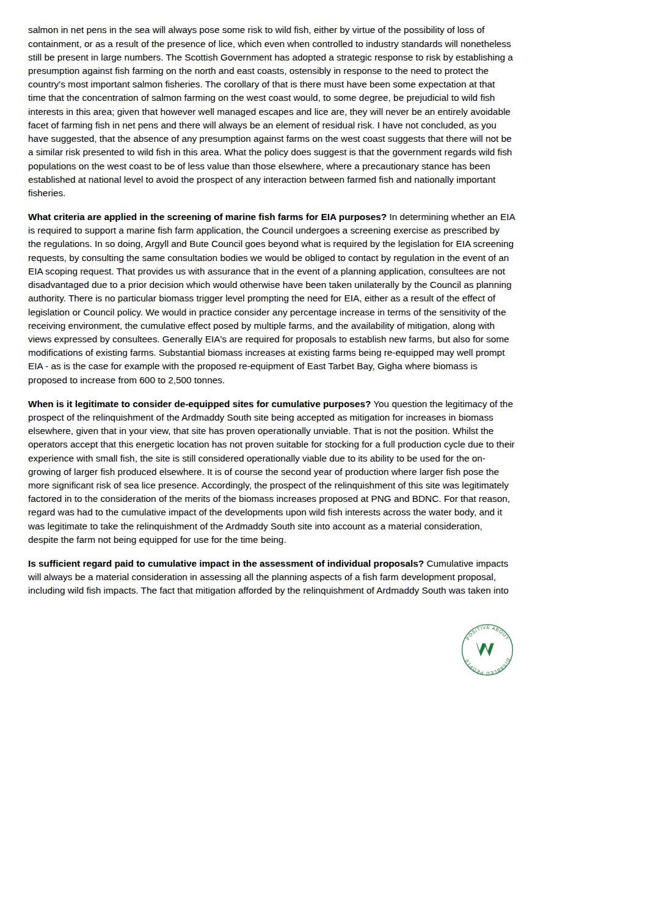salmon in net pens in the sea will always pose some risk to wild fish, either by virtue of the possibility of loss of containment, or as a result of the presence of lice, which even when controlled to industry standards will nonetheless still be present in large numbers. The Scottish Government has adopted a strategic response to risk by establishing a presumption against fish farming on the north and east coasts, ostensibly in response to the need to protect the country's most important salmon fisheries. The corollary of that is there must have been some expectation at that time that the concentration of salmon farming on the west coast would, to some degree, be prejudicial to wild fish interests in this area; given that however well managed escapes and lice are, they will never be an entirely avoidable facet of farming fish in net pens and there will always be an element of residual risk. I have not concluded, as you have suggested, that the absence of any presumption against farms on the west coast suggests that there will not be a similar risk presented to wild fish in this area. What the policy does suggest is that the government regards wild fish populations on the west coast to be of less value than those elsewhere, where a precautionary stance has been established at national level to avoid the prospect of any interaction between farmed fish and nationally important fisheries.
What criteria are applied in the screening of marine fish farms for EIA purposes? In determining whether an EIA is required to support a marine fish farm application, the Council undergoes a screening exercise as prescribed by the regulations. In so doing, Argyll and Bute Council goes beyond what is required by the legislation for EIA screening requests, by consulting the same consultation bodies we would be obliged to contact by regulation in the event of an EIA scoping request. That provides us with assurance that in the event of a planning application, consultees are not disadvantaged due to a prior decision which would otherwise have been taken unilaterally by the Council as planning authority. There is no particular biomass trigger level prompting the need for EIA, either as a result of the effect of legislation or Council policy. We would in practice consider any percentage increase in terms of the sensitivity of the receiving environment, the cumulative effect posed by multiple farms, and the availability of mitigation, along with views expressed by consultees. Generally EIA's are required for proposals to establish new farms, but also for some modifications of existing farms. Substantial biomass increases at existing farms being re-equipped may well prompt EIA - as is the case for example with the proposed re-equipment of East Tarbet Bay, Gigha where biomass is proposed to increase from 600 to 2,500 tonnes.
When is it legitimate to consider de-equipped sites for cumulative purposes? You question the legitimacy of the prospect of the relinquishment of the Ardmaddy South site being accepted as mitigation for increases in biomass elsewhere, given that in your view, that site has proven operationally unviable. That is not the position. Whilst the operators accept that this energetic location has not proven suitable for stocking for a full production cycle due to their experience with small fish, the site is still considered operationally viable due to its ability to be used for the on-growing of larger fish produced elsewhere. It is of course the second year of production where larger fish pose the more significant risk of sea lice presence. Accordingly, the prospect of the relinquishment of this site was legitimately factored in to the consideration of the merits of the biomass increases proposed at PNG and BDNC. For that reason, regard was had to the cumulative impact of the developments upon wild fish interests across the water body, and it was legitimate to take the relinquishment of the Ardmaddy South site into account as a material consideration, despite the farm not being equipped for use for the time being.
Is sufficient regard paid to cumulative impact in the assessment of individual proposals? Cumulative impacts will always be a material consideration in assessing all the planning aspects of a fish farm development proposal, including wild fish impacts. The fact that mitigation afforded by the relinquishment of Ardmaddy South was taken into
POSITIVE ABOUT DISABLED PEOPLE